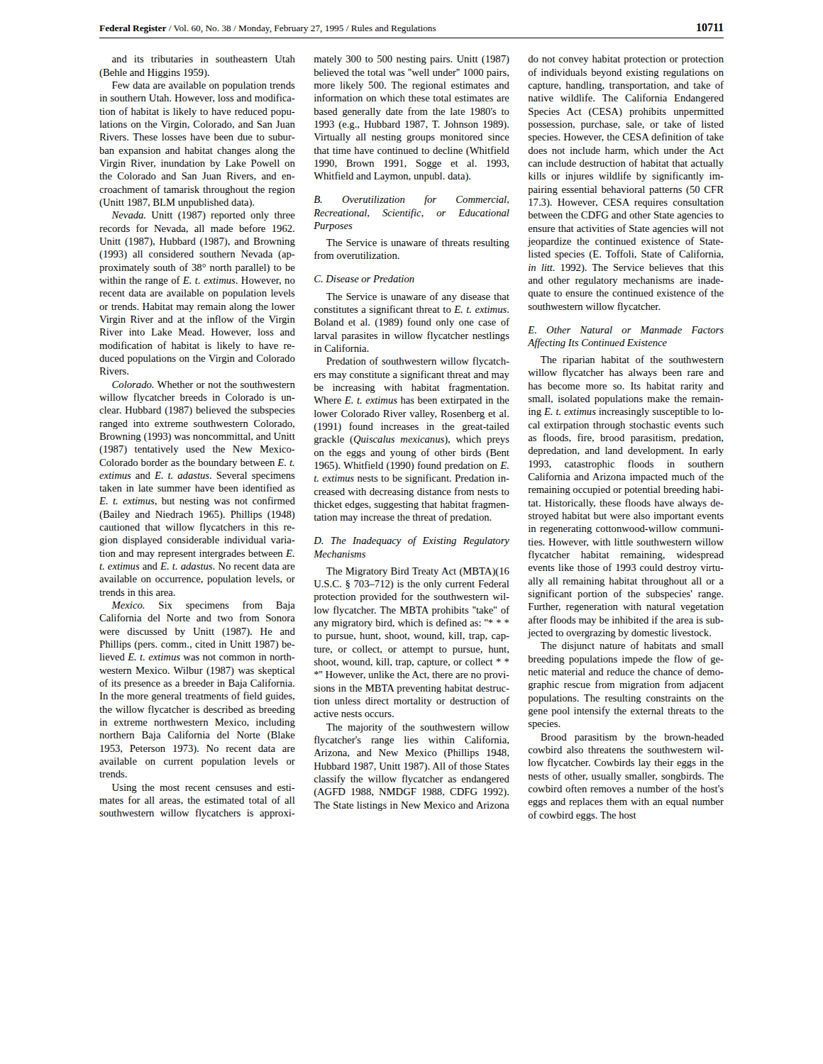Federal Register / Vol. 60, No. 38 / Monday, February 27, 1995 / Rules and Regulations
10711
and its tributaries in southeastern Utah (Behle and Higgins 1959).
Few data are available on population trends in southern Utah. However, loss and modification of habitat is likely to have reduced populations on the Virgin, Colorado, and San Juan Rivers. These losses have been due to suburban expansion and habitat changes along the Virgin River, inundation by Lake Powell on the Colorado and San Juan Rivers, and encroachment of tamarisk throughout the region (Unitt 1987, BLM unpublished data).
Nevada. Unitt (1987) reported only three records for Nevada, all made before 1962. Unitt (1987), Hubbard (1987), and Browning (1993) all considered southern Nevada (approximately south of 38° north parallel) to be within the range of E. t. extimus. However, no recent data are available on population levels or trends. Habitat may remain along the lower Virgin River and at the inflow of the Virgin River into Lake Mead. However, loss and modification of habitat is likely to have reduced populations on the Virgin and Colorado Rivers.
Colorado. Whether or not the southwestern willow flycatcher breeds in Colorado is unclear. Hubbard (1987) believed the subspecies ranged into extreme southwestern Colorado, Browning (1993) was noncommittal, and Unitt (1987) tentatively used the New Mexico-Colorado border as the boundary between E. t. extimus and E. t. adastus. Several specimens taken in late summer have been identified as E. t. extimus, but nesting was not confirmed (Bailey and Niedrach 1965). Phillips (1948) cautioned that willow flycatchers in this region displayed considerable individual variation and may represent intergrades between E. t. extimus and E. t. adastus. No recent data are available on occurrence, population levels, or trends in this area.
Mexico. Six specimens from Baja California del Norte and two from Sonora were discussed by Unitt (1987). He and Phillips (pers. comm., cited in Unitt 1987) believed E. t. extimus was not common in northwestern Mexico. Wilbur (1987) was skeptical of its presence as a breeder in Baja California. In the more general treatments of field guides, the willow flycatcher is described as breeding in extreme northwestern Mexico, including northern Baja California del Norte (Blake 1953, Peterson 1973). No recent data are available on current population levels or trends.
Using the most recent censuses and estimates for all areas, the estimated total of all southwestern willow flycatchers is approximately 300 to 500 nesting pairs. Unitt (1987) believed the total was ''well under'' 1000 pairs, more likely 500. The regional estimates and information on which these total estimates are based generally date from the late 1980's to 1993 (e.g., Hubbard 1987, T. Johnson 1989). Virtually all nesting groups monitored since that time have continued to decline (Whitfield 1990, Brown 1991, Sogge et al. 1993, Whitfield and Laymon, unpubl. data).
B. Overutilization for Commercial, Recreational, Scientific, or Educational Purposes
The Service is unaware of threats resulting from overutilization.
C. Disease or Predation
The Service is unaware of any disease that constitutes a significant threat to E. t. extimus. Boland et al. (1989) found only one case of larval parasites in willow flycatcher nestlings in California.
Predation of southwestern willow flycatchers may constitute a significant threat and may be increasing with habitat fragmentation. Where E. t. extimus has been extirpated in the lower Colorado River valley, Rosenberg et al. (1991) found increases in the great-tailed grackle (Quiscalus mexicanus), which preys on the eggs and young of other birds (Bent 1965). Whitfield (1990) found predation on E. t. extimus nests to be significant. Predation increased with decreasing distance from nests to thicket edges, suggesting that habitat fragmentation may increase the threat of predation.
D. The Inadequacy of Existing Regulatory Mechanisms
The Migratory Bird Treaty Act (MBTA)(16 U.S.C. § 703–712) is the only current Federal protection provided for the southwestern willow flycatcher. The MBTA prohibits ''take'' of any migratory bird, which is defined as: ''* * * to pursue, hunt, shoot, wound, kill, trap, capture, or collect, or attempt to pursue, hunt, shoot, wound, kill, trap, capture, or collect * * *'' However, unlike the Act, there are no provisions in the MBTA preventing habitat destruction unless direct mortality or destruction of active nests occurs.
The majority of the southwestern willow flycatcher's range lies within California, Arizona, and New Mexico (Phillips 1948, Hubbard 1987, Unitt 1987). All of those States classify the willow flycatcher as endangered (AGFD 1988, NMDGF 1988, CDFG 1992). The State listings in New Mexico and Arizona do not convey habitat protection or protection of individuals beyond existing regulations on capture, handling, transportation, and take of native wildlife. The California Endangered Species Act (CESA) prohibits unpermitted possession, purchase, sale, or take of listed species. However, the CESA definition of take does not include harm, which under the Act can include destruction of habitat that actually kills or injures wildlife by significantly impairing essential behavioral patterns (50 CFR 17.3). However, CESA requires consultation between the CDFG and other State agencies to ensure that activities of State agencies will not jeopardize the continued existence of State-listed species (E. Toffoli, State of California, in litt. 1992). The Service believes that this and other regulatory mechanisms are inadequate to ensure the continued existence of the southwestern willow flycatcher.
E. Other Natural or Manmade Factors Affecting Its Continued Existence
The riparian habitat of the southwestern willow flycatcher has always been rare and has become more so. Its habitat rarity and small, isolated populations make the remaining E. t. extimus increasingly susceptible to local extirpation through stochastic events such as floods, fire, brood parasitism, predation, depredation, and land development. In early 1993, catastrophic floods in southern California and Arizona impacted much of the remaining occupied or potential breeding habitat. Historically, these floods have always destroyed habitat but were also important events in regenerating cottonwood-willow communities. However, with little southwestern willow flycatcher habitat remaining, widespread events like those of 1993 could destroy virtually all remaining habitat throughout all or a significant portion of the subspecies' range. Further, regeneration with natural vegetation after floods may be inhibited if the area is subjected to overgrazing by domestic livestock.
The disjunct nature of habitats and small breeding populations impede the flow of genetic material and reduce the chance of demographic rescue from migration from adjacent populations. The resulting constraints on the gene pool intensify the external threats to the species.
Brood parasitism by the brown-headed cowbird also threatens the southwestern willow flycatcher. Cowbirds lay their eggs in the nests of other, usually smaller, songbirds. The cowbird often removes a number of the host's eggs and replaces them with an equal number of cowbird eggs. The host